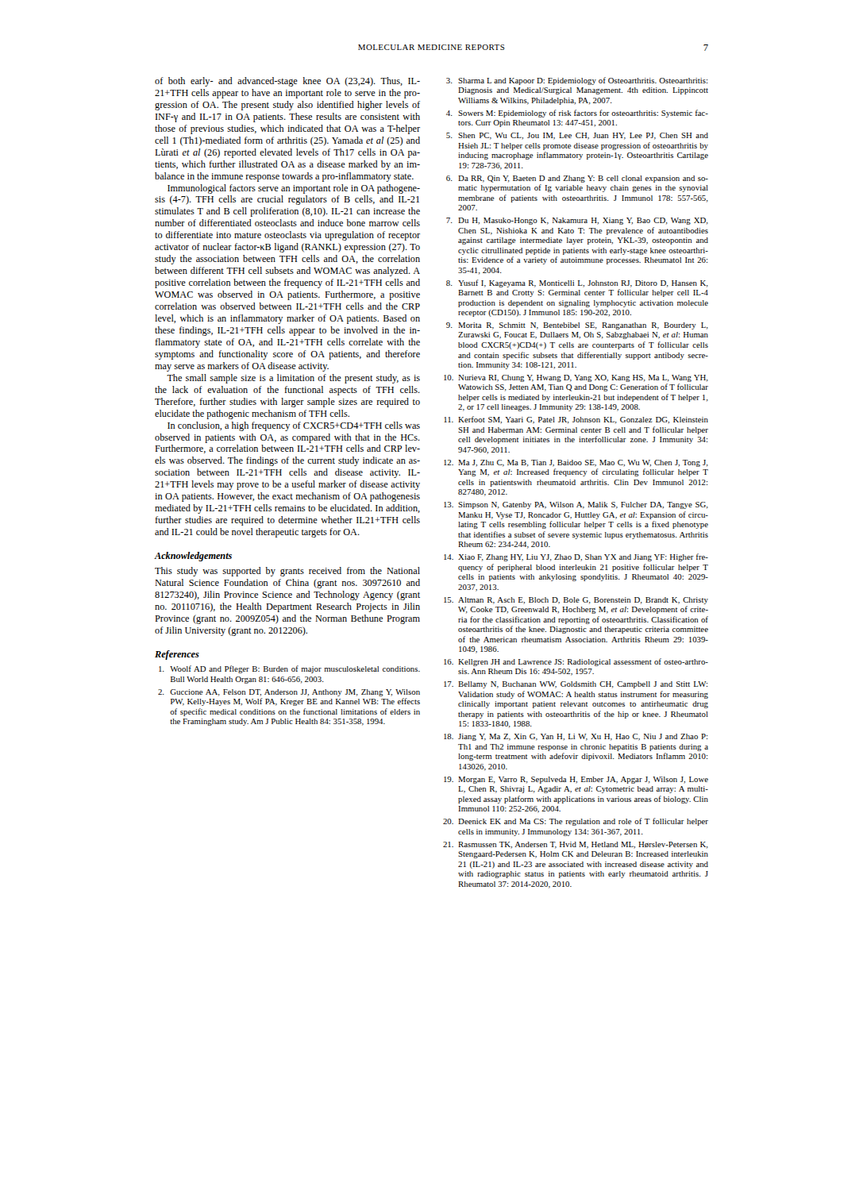MOLECULAR MEDICINE REPORTS 7
of both early- and advanced-stage knee OA (23,24). Thus, IL-21+TFH cells appear to have an important role to serve in the progression of OA. The present study also identified higher levels of INF-γ and IL-17 in OA patients. These results are consistent with those of previous studies, which indicated that OA was a T-helper cell 1 (Th1)-mediated form of arthritis (25). Yamada et al (25) and Lùrati et al (26) reported elevated levels of Th17 cells in OA patients, which further illustrated OA as a disease marked by an imbalance in the immune response towards a pro-inflammatory state.
Immunological factors serve an important role in OA pathogenesis (4-7). TFH cells are crucial regulators of B cells, and IL-21 stimulates T and B cell proliferation (8,10). IL-21 can increase the number of differentiated osteoclasts and induce bone marrow cells to differentiate into mature osteoclasts via upregulation of receptor activator of nuclear factor-κB ligand (RANKL) expression (27). To study the association between TFH cells and OA, the correlation between different TFH cell subsets and WOMAC was analyzed. A positive correlation between the frequency of IL-21+TFH cells and WOMAC was observed in OA patients. Furthermore, a positive correlation was observed between IL-21+TFH cells and the CRP level, which is an inflammatory marker of OA patients. Based on these findings, IL-21+TFH cells appear to be involved in the inflammatory state of OA, and IL-21+TFH cells correlate with the symptoms and functionality score of OA patients, and therefore may serve as markers of OA disease activity.
The small sample size is a limitation of the present study, as is the lack of evaluation of the functional aspects of TFH cells. Therefore, further studies with larger sample sizes are required to elucidate the pathogenic mechanism of TFH cells.
In conclusion, a high frequency of CXCR5+CD4+TFH cells was observed in patients with OA, as compared with that in the HCs. Furthermore, a correlation between IL-21+TFH cells and CRP levels was observed. The findings of the current study indicate an association between IL-21+TFH cells and disease activity. IL-21+TFH levels may prove to be a useful marker of disease activity in OA patients. However, the exact mechanism of OA pathogenesis mediated by IL-21+TFH cells remains to be elucidated. In addition, further studies are required to determine whether IL21+TFH cells and IL-21 could be novel therapeutic targets for OA.
Acknowledgements
This study was supported by grants received from the National Natural Science Foundation of China (grant nos. 30972610 and 81273240), Jilin Province Science and Technology Agency (grant no. 20110716), the Health Department Research Projects in Jilin Province (grant no. 2009Z054) and the Norman Bethune Program of Jilin University (grant no. 2012206).
References
1. Woolf AD and Pfleger B: Burden of major musculoskeletal conditions. Bull World Health Organ 81: 646-656, 2003.
2. Guccione AA, Felson DT, Anderson JJ, Anthony JM, Zhang Y, Wilson PW, Kelly-Hayes M, Wolf PA, Kreger BE and Kannel WB: The effects of specific medical conditions on the functional limitations of elders in the Framingham study. Am J Public Health 84: 351-358, 1994.
3. Sharma L and Kapoor D: Epidemiology of Osteoarthritis. Osteoarthritis: Diagnosis and Medical/Surgical Management. 4th edition. Lippincott Williams & Wilkins, Philadelphia, PA, 2007.
4. Sowers M: Epidemiology of risk factors for osteoarthritis: Systemic factors. Curr Opin Rheumatol 13: 447-451, 2001.
5. Shen PC, Wu CL, Jou IM, Lee CH, Juan HY, Lee PJ, Chen SH and Hsieh JL: T helper cells promote disease progression of osteoarthritis by inducing macrophage inflammatory protein-1γ. Osteoarthritis Cartilage 19: 728-736, 2011.
6. Da RR, Qin Y, Baeten D and Zhang Y: B cell clonal expansion and somatic hypermutation of Ig variable heavy chain genes in the synovial membrane of patients with osteoarthritis. J Immunol 178: 557-565, 2007.
7. Du H, Masuko-Hongo K, Nakamura H, Xiang Y, Bao CD, Wang XD, Chen SL, Nishioka K and Kato T: The prevalence of autoantibodies against cartilage intermediate layer protein, YKL-39, osteopontin and cyclic citrullinated peptide in patients with early-stage knee osteoarthritis: Evidence of a variety of autoimmune processes. Rheumatol Int 26: 35-41, 2004.
8. Yusuf I, Kageyama R, Monticelli L, Johnston RJ, Ditoro D, Hansen K, Barnett B and Crotty S: Germinal center T follicular helper cell IL-4 production is dependent on signaling lymphocytic activation molecule receptor (CD150). J Immunol 185: 190-202, 2010.
9. Morita R, Schmitt N, Bentebibel SE, Ranganathan R, Bourdery L, Zurawski G, Foucat E, Dullaers M, Oh S, Sabzghabaei N, et al: Human blood CXCR5(+)CD4(+) T cells are counterparts of T follicular cells and contain specific subsets that differentially support antibody secretion. Immunity 34: 108-121, 2011.
10. Nurieva RI, Chung Y, Hwang D, Yang XO, Kang HS, Ma L, Wang YH, Watowich SS, Jetten AM, Tian Q and Dong C: Generation of T follicular helper cells is mediated by interleukin-21 but independent of T helper 1, 2, or 17 cell lineages. J Immunity 29: 138-149, 2008.
11. Kerfoot SM, Yaari G, Patel JR, Johnson KL, Gonzalez DG, Kleinstein SH and Haberman AM: Germinal center B cell and T follicular helper cell development initiates in the interfollicular zone. J Immunity 34: 947-960, 2011.
12. Ma J, Zhu C, Ma B, Tian J, Baidoo SE, Mao C, Wu W, Chen J, Tong J, Yang M, et al: Increased frequency of circulating follicular helper T cells in patientswith rheumatoid arthritis. Clin Dev Immunol 2012: 827480, 2012.
13. Simpson N, Gatenby PA, Wilson A, Malik S, Fulcher DA, Tangye SG, Manku H, Vyse TJ, Roncador G, Huttley GA, et al: Expansion of circulating T cells resembling follicular helper T cells is a fixed phenotype that identifies a subset of severe systemic lupus erythematosus. Arthritis Rheum 62: 234-244, 2010.
14. Xiao F, Zhang HY, Liu YJ, Zhao D, Shan YX and Jiang YF: Higher frequency of peripheral blood interleukin 21 positive follicular helper T cells in patients with ankylosing spondylitis. J Rheumatol 40: 2029-2037, 2013.
15. Altman R, Asch E, Bloch D, Bole G, Borenstein D, Brandt K, Christy W, Cooke TD, Greenwald R, Hochberg M, et al: Development of criteria for the classification and reporting of osteoarthritis. Classification of osteoarthritis of the knee. Diagnostic and therapeutic criteria committee of the American rheumatism Association. Arthritis Rheum 29: 1039-1049, 1986.
16. Kellgren JH and Lawrence JS: Radiological assessment of osteo-arthrosis. Ann Rheum Dis 16: 494-502, 1957.
17. Bellamy N, Buchanan WW, Goldsmith CH, Campbell J and Stitt LW: Validation study of WOMAC: A health status instrument for measuring clinically important patient relevant outcomes to antirheumatic drug therapy in patients with osteoarthritis of the hip or knee. J Rheumatol 15: 1833-1840, 1988.
18. Jiang Y, Ma Z, Xin G, Yan H, Li W, Xu H, Hao C, Niu J and Zhao P: Th1 and Th2 immune response in chronic hepatitis B patients during a long-term treatment with adefovir dipivoxil. Mediators Inflamm 2010: 143026, 2010.
19. Morgan E, Varro R, Sepulveda H, Ember JA, Apgar J, Wilson J, Lowe L, Chen R, Shivraj L, Agadir A, et al: Cytometric bead array: A multiplexed assay platform with applications in various areas of biology. Clin Immunol 110: 252-266, 2004.
20. Deenick EK and Ma CS: The regulation and role of T follicular helper cells in immunity. J Immunology 134: 361-367, 2011.
21. Rasmussen TK, Andersen T, Hvid M, Hetland ML, Hørslev-Petersen K, Stengaard-Pedersen K, Holm CK and Deleuran B: Increased interleukin 21 (IL-21) and IL-23 are associated with increased disease activity and with radiographic status in patients with early rheumatoid arthritis. J Rheumatol 37: 2014-2020, 2010.